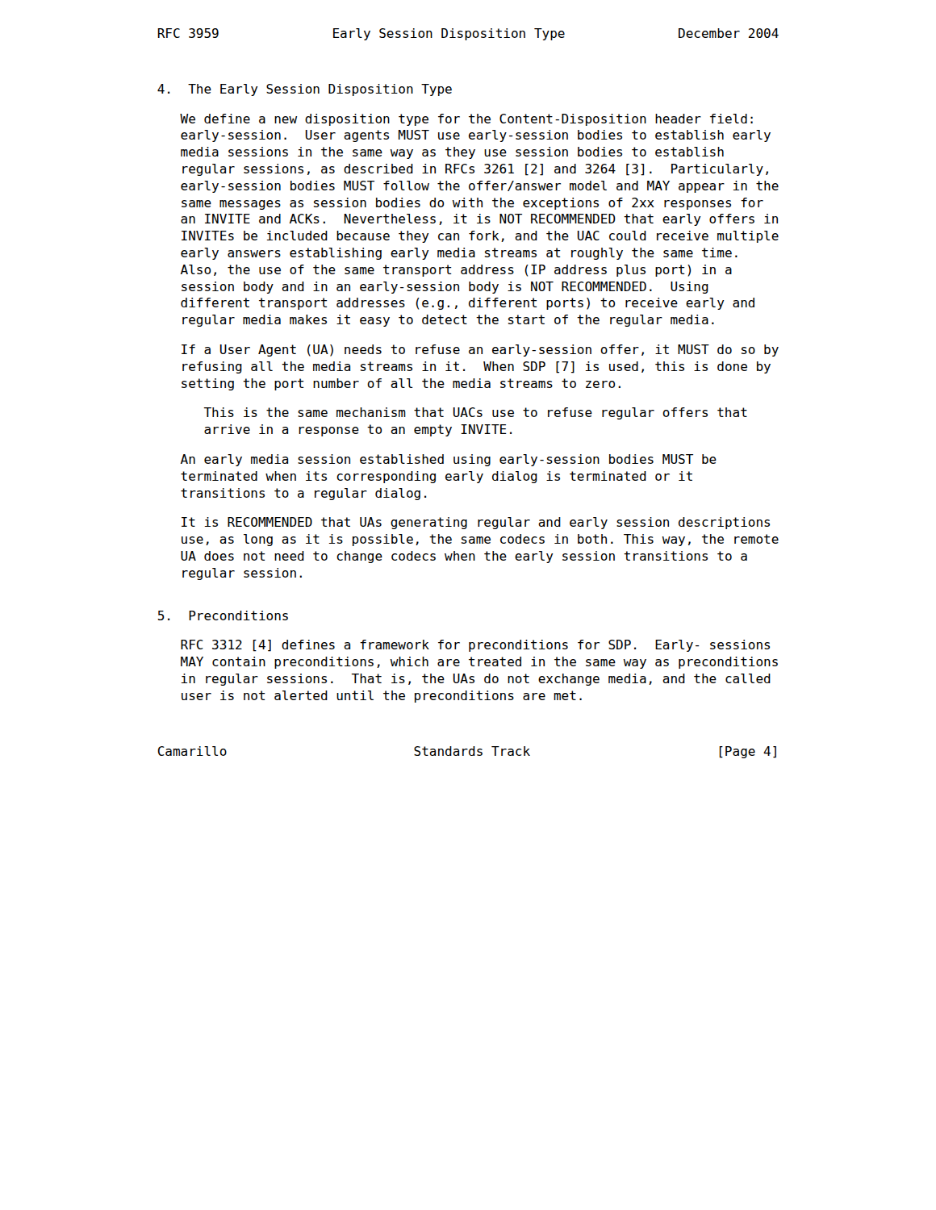RFC 3959 Early Session Disposition Type December 2004
4. The Early Session Disposition Type
We define a new disposition type for the Content-Disposition header field: early-session. User agents MUST use early-session bodies to establish early media sessions in the same way as they use session bodies to establish regular sessions, as described in RFCs 3261 [2] and 3264 [3]. Particularly, early-session bodies MUST follow the offer/answer model and MAY appear in the same messages as session bodies do with the exceptions of 2xx responses for an INVITE and ACKs. Nevertheless, it is NOT RECOMMENDED that early offers in INVITEs be included because they can fork, and the UAC could receive multiple early answers establishing early media streams at roughly the same time. Also, the use of the same transport address (IP address plus port) in a session body and in an early-session body is NOT RECOMMENDED. Using different transport addresses (e.g., different ports) to receive early and regular media makes it easy to detect the start of the regular media.
If a User Agent (UA) needs to refuse an early-session offer, it MUST do so by refusing all the media streams in it. When SDP [7] is used, this is done by setting the port number of all the media streams to zero.
This is the same mechanism that UACs use to refuse regular offers that arrive in a response to an empty INVITE.
An early media session established using early-session bodies MUST be terminated when its corresponding early dialog is terminated or it transitions to a regular dialog.
It is RECOMMENDED that UAs generating regular and early session descriptions use, as long as it is possible, the same codecs in both. This way, the remote UA does not need to change codecs when the early session transitions to a regular session.
5. Preconditions
RFC 3312 [4] defines a framework for preconditions for SDP. Early- sessions MAY contain preconditions, which are treated in the same way as preconditions in regular sessions. That is, the UAs do not exchange media, and the called user is not alerted until the preconditions are met.
Camarillo Standards Track [Page 4]